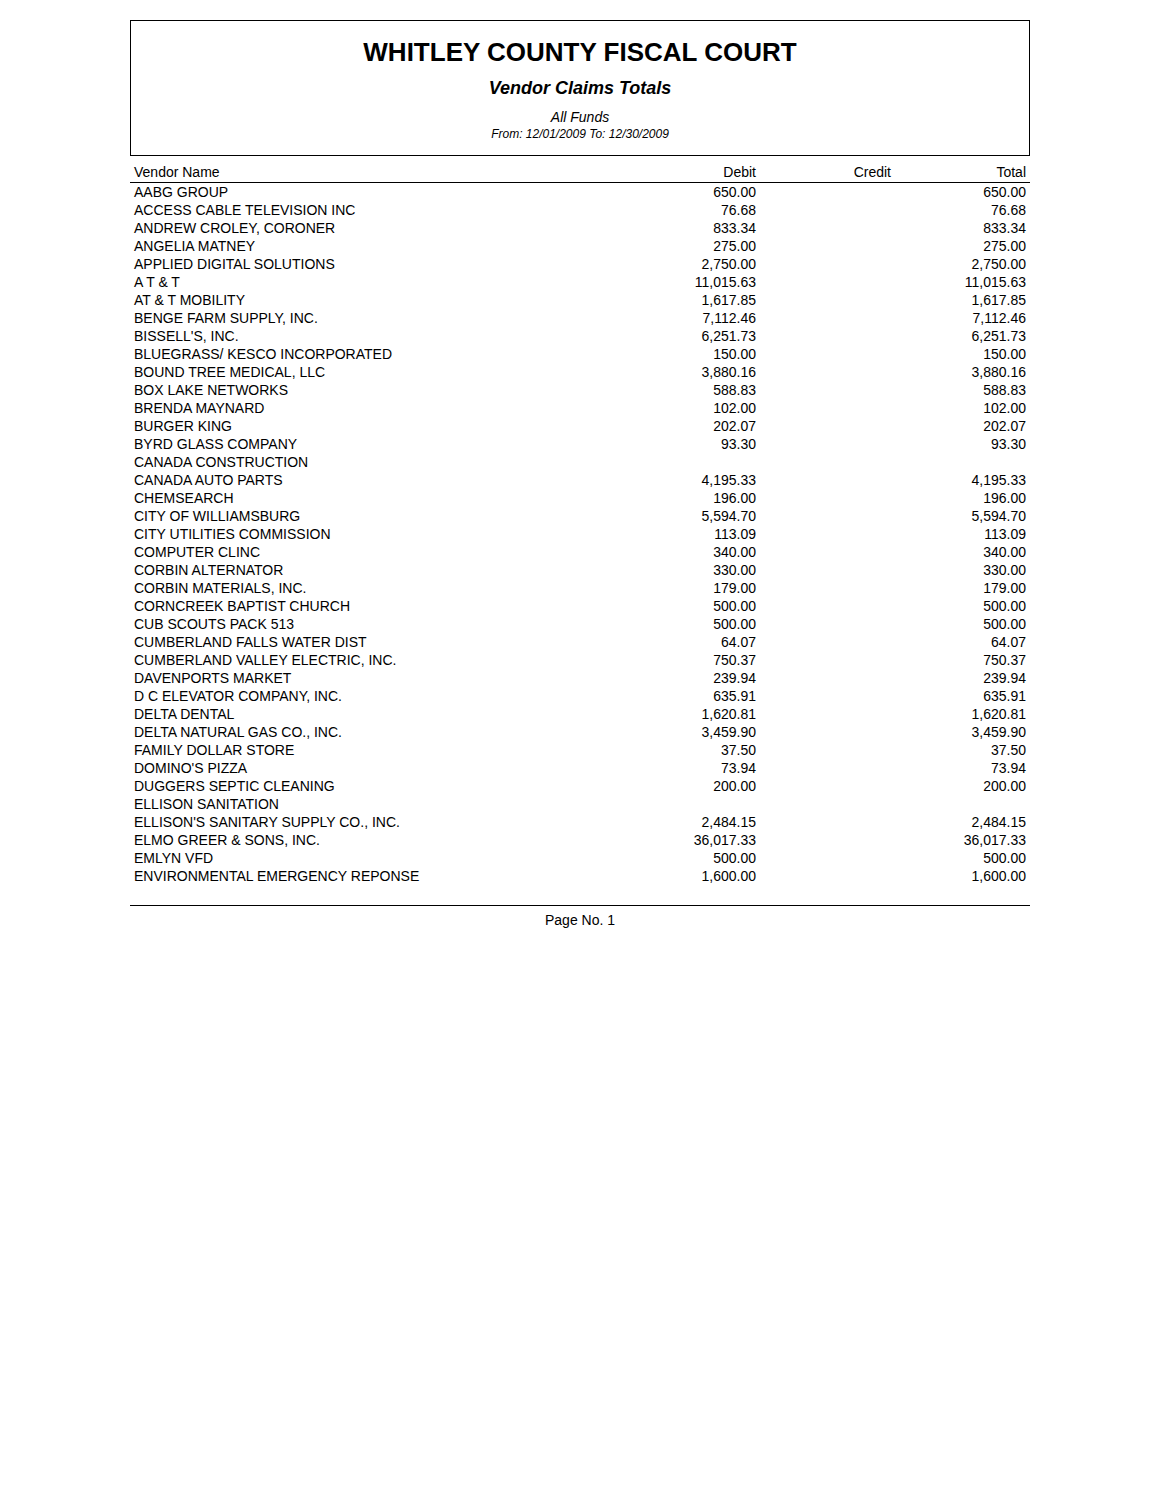WHITLEY COUNTY FISCAL COURT
Vendor Claims Totals
All Funds
From: 12/01/2009 To: 12/30/2009
| Vendor Name | Debit | Credit | Total |
| --- | --- | --- | --- |
| AABG GROUP | 650.00 | | 650.00 |
| ACCESS CABLE TELEVISION INC | 76.68 | | 76.68 |
| ANDREW CROLEY, CORONER | 833.34 | | 833.34 |
| ANGELIA MATNEY | 275.00 | | 275.00 |
| APPLIED DIGITAL SOLUTIONS | 2,750.00 | | 2,750.00 |
| A T & T | 11,015.63 | | 11,015.63 |
| AT & T MOBILITY | 1,617.85 | | 1,617.85 |
| BENGE FARM SUPPLY, INC. | 7,112.46 | | 7,112.46 |
| BISSELL'S, INC. | 6,251.73 | | 6,251.73 |
| BLUEGRASS/ KESCO INCORPORATED | 150.00 | | 150.00 |
| BOUND TREE MEDICAL, LLC | 3,880.16 | | 3,880.16 |
| BOX LAKE NETWORKS | 588.83 | | 588.83 |
| BRENDA MAYNARD | 102.00 | | 102.00 |
| BURGER KING | 202.07 | | 202.07 |
| BYRD GLASS COMPANY | 93.30 | | 93.30 |
| CANADA CONSTRUCTION | | | |
| CANADA AUTO PARTS | 4,195.33 | | 4,195.33 |
| CHEMSEARCH | 196.00 | | 196.00 |
| CITY OF WILLIAMSBURG | 5,594.70 | | 5,594.70 |
| CITY UTILITIES COMMISSION | 113.09 | | 113.09 |
| COMPUTER CLINC | 340.00 | | 340.00 |
| CORBIN ALTERNATOR | 330.00 | | 330.00 |
| CORBIN MATERIALS, INC. | 179.00 | | 179.00 |
| CORNCREEK BAPTIST CHURCH | 500.00 | | 500.00 |
| CUB SCOUTS PACK 513 | 500.00 | | 500.00 |
| CUMBERLAND FALLS WATER DIST | 64.07 | | 64.07 |
| CUMBERLAND VALLEY ELECTRIC, INC. | 750.37 | | 750.37 |
| DAVENPORTS MARKET | 239.94 | | 239.94 |
| D C ELEVATOR COMPANY, INC. | 635.91 | | 635.91 |
| DELTA DENTAL | 1,620.81 | | 1,620.81 |
| DELTA NATURAL GAS CO., INC. | 3,459.90 | | 3,459.90 |
| FAMILY DOLLAR STORE | 37.50 | | 37.50 |
| DOMINO'S PIZZA | 73.94 | | 73.94 |
| DUGGERS SEPTIC CLEANING | 200.00 | | 200.00 |
| ELLISON SANITATION | | | |
| ELLISON'S SANITARY SUPPLY CO., INC. | 2,484.15 | | 2,484.15 |
| ELMO GREER & SONS, INC. | 36,017.33 | | 36,017.33 |
| EMLYN VFD | 500.00 | | 500.00 |
| ENVIRONMENTAL EMERGENCY REPONSE | 1,600.00 | | 1,600.00 |
Page No. 1